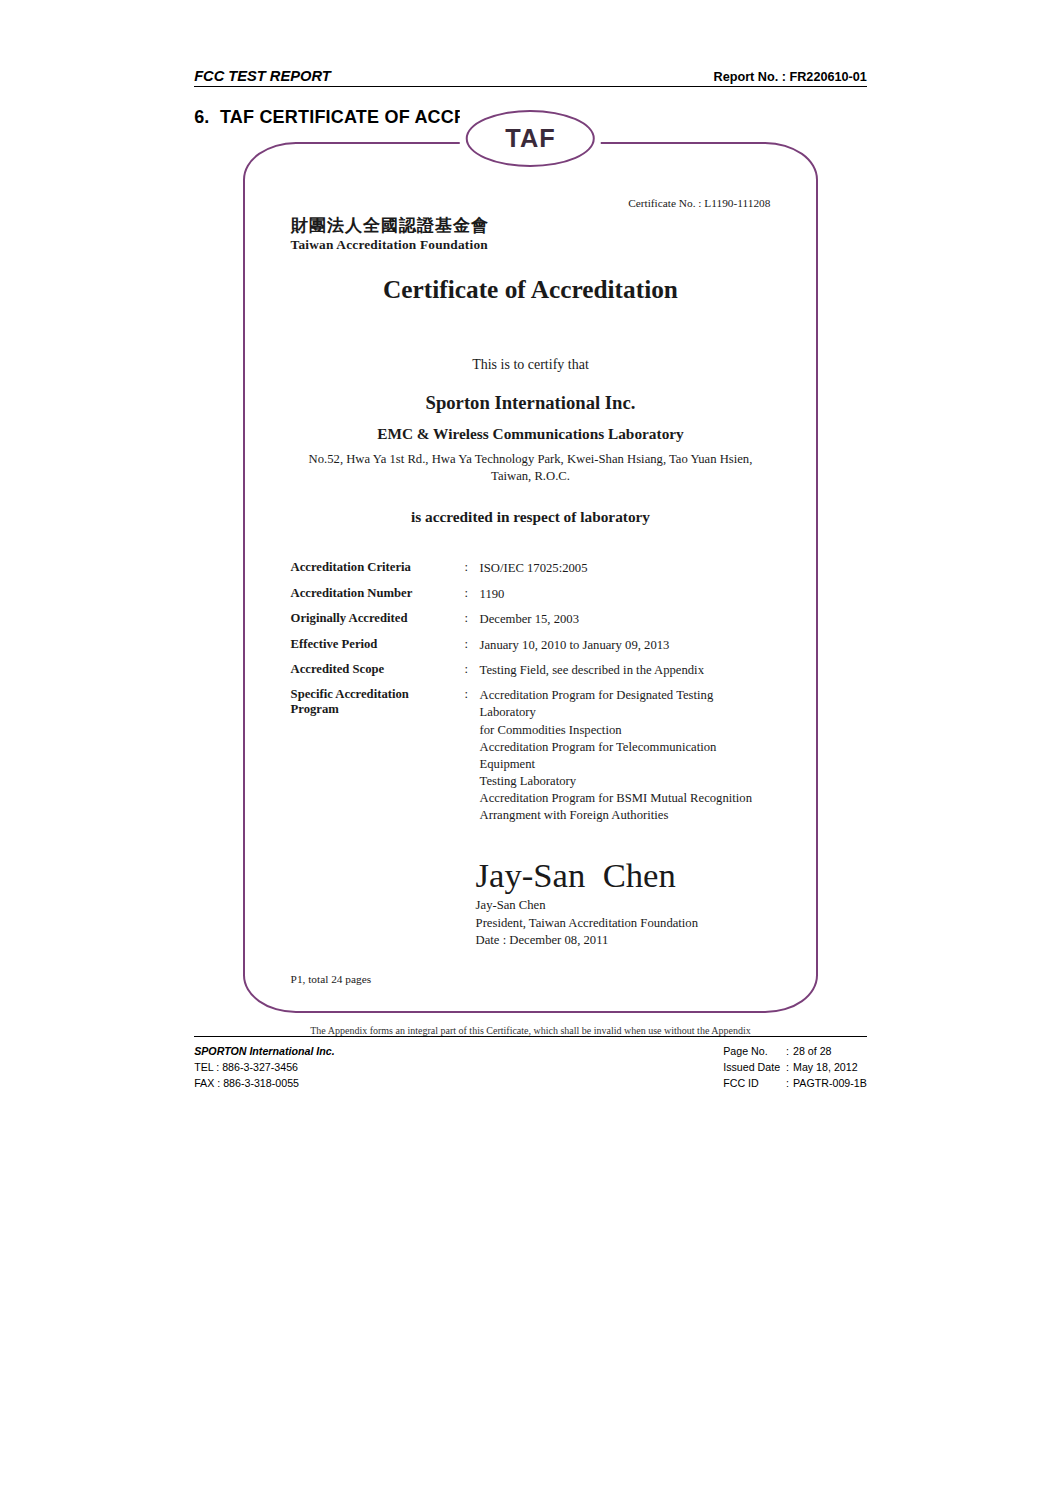FCC TEST REPORT
Report No. : FR220610-01
6. TAF CERTIFICATE OF ACCREDITATION
TAF
Certificate No. : L1190-111208
財團法人全國認證基金會
Taiwan Accreditation Foundation
Certificate of Accreditation
This is to certify that
Sporton International Inc.
EMC & Wireless Communications Laboratory
No.52, Hwa Ya 1st Rd., Hwa Ya Technology Park, Kwei-Shan Hsiang, Tao Yuan Hsien,
Taiwan, R.O.C.
is accredited in respect of laboratory
| Accreditation Criteria | : | ISO/IEC 17025:2005 |
| Accreditation Number | : | 1190 |
| Originally Accredited | : | December 15, 2003 |
| Effective Period | : | January 10, 2010 to January 09, 2013 |
| Accredited Scope | : | Testing Field, see described in the Appendix |
| Specific Accreditation Program | : | Accreditation Program for Designated Testing Laboratory for Commodities Inspection Accreditation Program for Telecommunication Equipment Testing Laboratory Accreditation Program for BSMI Mutual Recognition Arrangment with Foreign Authorities |
Jay-San Chen
Jay-San Chen
President, Taiwan Accreditation Foundation
Date : December 08, 2011
P1, total 24 pages
The Appendix forms an integral part of this Certificate, which shall be invalid when use without the Appendix
SPORTON International Inc.
TEL : 886-3-327-3456
FAX : 886-3-318-0055
| Page No. | : | 28 of 28 |
| Issued Date | : | May 18, 2012 |
| FCC ID | : | PAGTR-009-1B |